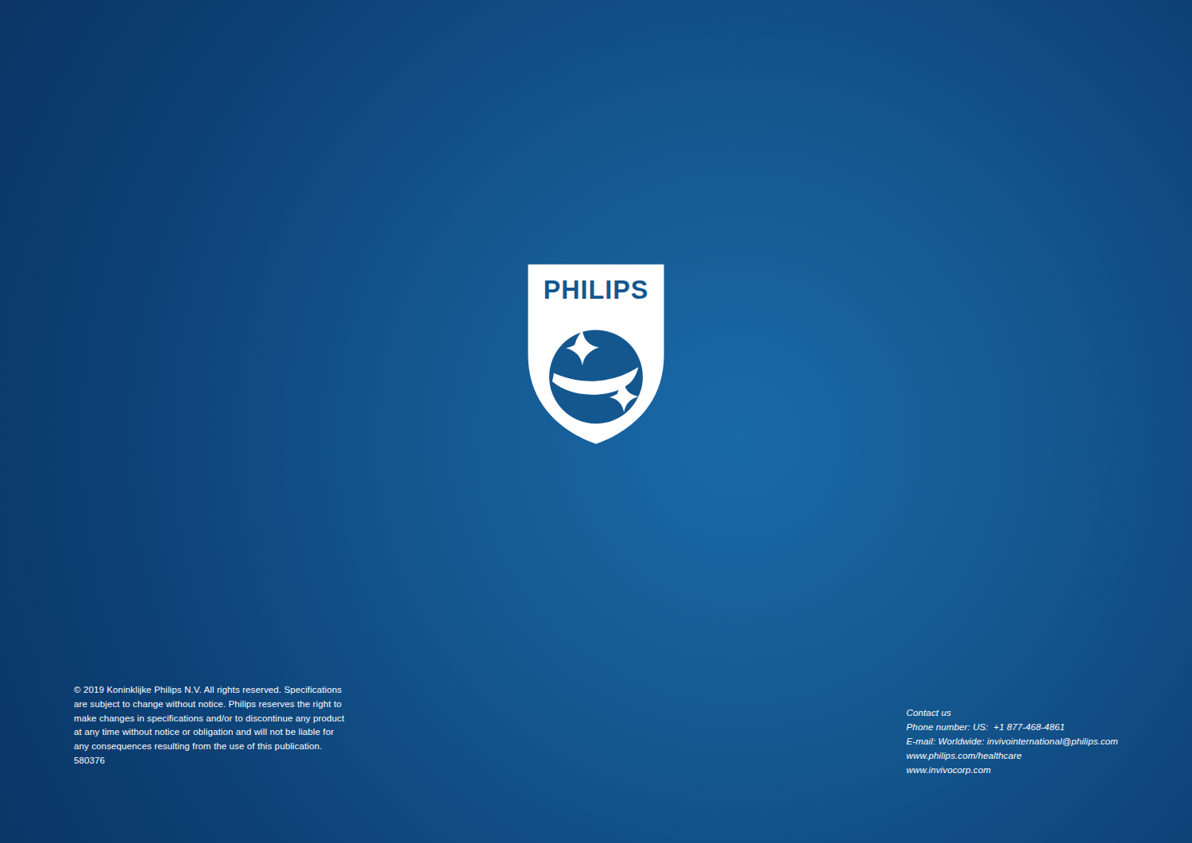Philips PHILIPS
© 2019 Koninklijke Philips N.V. All rights reserved. Specifications are subject to change without notice. Philips reserves the right to make changes in specifications and/or to discontinue any product at any time without notice or obligation and will not be liable for any consequences resulting from the use of this publication. 580376
Contact us
Phone number: US: +1 877-468-4861
E-mail: Worldwide: invivointernational@philips.com
www.philips.com/healthcare
www.invivocorp.com